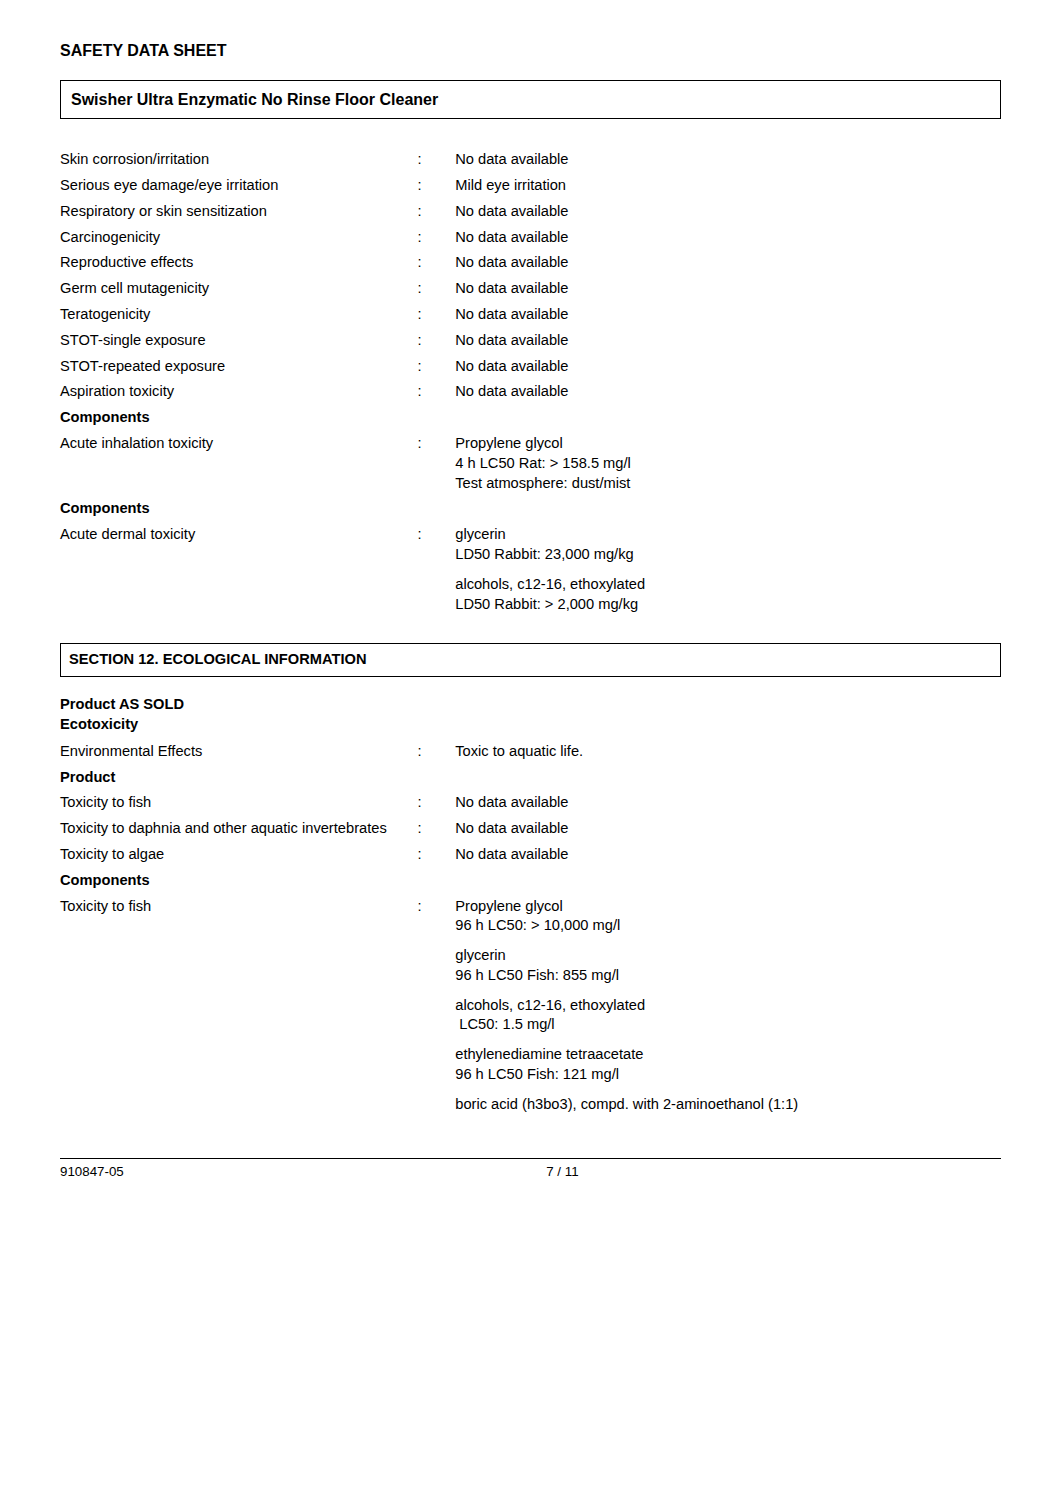SAFETY DATA SHEET
Swisher Ultra Enzymatic No Rinse Floor Cleaner
| Skin corrosion/irritation | : | No data available |
| Serious eye damage/eye irritation | : | Mild eye irritation |
| Respiratory or skin sensitization | : | No data available |
| Carcinogenicity | : | No data available |
| Reproductive effects | : | No data available |
| Germ cell mutagenicity | : | No data available |
| Teratogenicity | : | No data available |
| STOT-single exposure | : | No data available |
| STOT-repeated exposure | : | No data available |
| Aspiration toxicity | : | No data available |
| Components | | |
| Acute inhalation toxicity | : | Propylene glycol 4 h LC50 Rat: > 158.5 mg/l Test atmosphere: dust/mist |
| Components | | |
| Acute dermal toxicity | : | glycerin LD50 Rabbit: 23,000 mg/kg alcohols, c12-16, ethoxylated LD50 Rabbit: > 2,000 mg/kg |
SECTION 12. ECOLOGICAL INFORMATION
Product AS SOLD
Ecotoxicity
| Environmental Effects | : | Toxic to aquatic life. |
| Product | | |
| Toxicity to fish | : | No data available |
| Toxicity to daphnia and other aquatic invertebrates | : | No data available |
| Toxicity to algae | : | No data available |
| Components | | |
| Toxicity to fish | : | Propylene glycol 96 h LC50: > 10,000 mg/l glycerin 96 h LC50 Fish: 855 mg/l alcohols, c12-16, ethoxylated LC50: 1.5 mg/l ethylenediamine tetraacetate 96 h LC50 Fish: 121 mg/l boric acid (h3bo3), compd. with 2-aminoethanol (1:1) |
910847-05 7 / 11